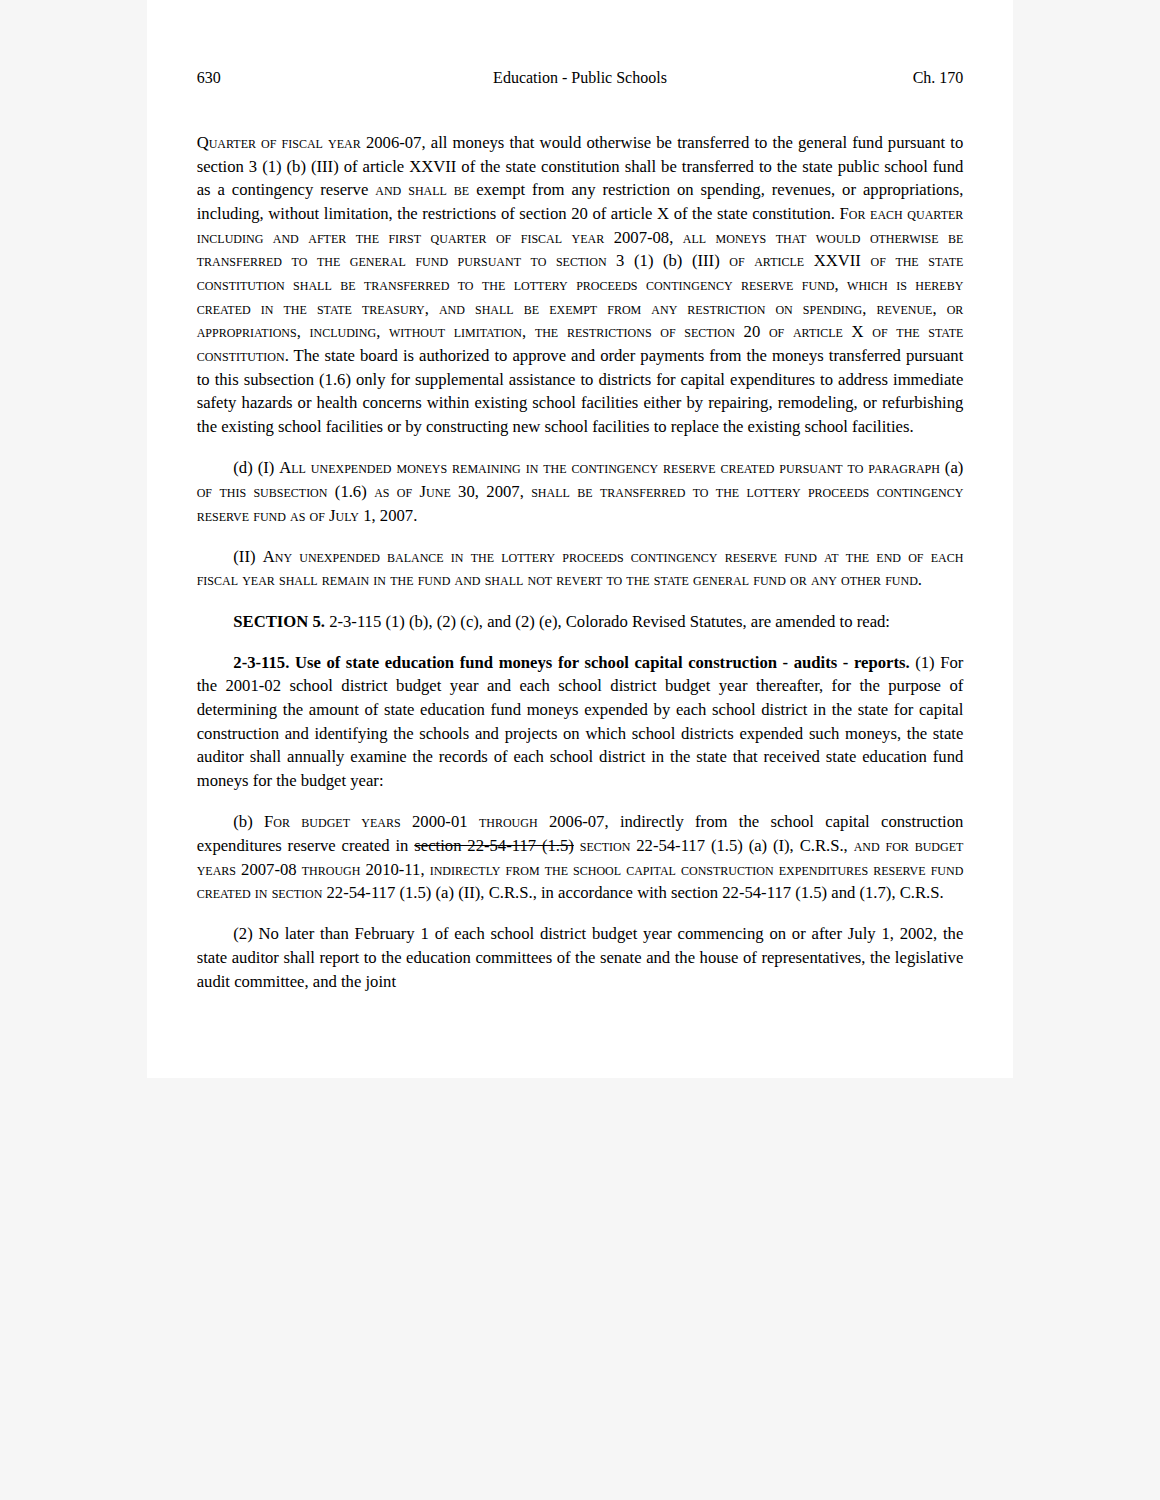630
Education - Public Schools
Ch. 170
Quarter of fiscal year 2006-07, all moneys that would otherwise be transferred to the general fund pursuant to section 3 (1) (b) (III) of article XXVII of the state constitution shall be transferred to the state public school fund as a contingency reserve and shall be exempt from any restriction on spending, revenues, or appropriations, including, without limitation, the restrictions of section 20 of article X of the state constitution. For each quarter including and after the first quarter of fiscal year 2007-08, all moneys that would otherwise be transferred to the general fund pursuant to section 3 (1) (b) (III) of article XXVII of the state constitution shall be transferred to the lottery proceeds contingency reserve fund, which is hereby created in the state treasury, and shall be exempt from any restriction on spending, revenue, or appropriations, including, without limitation, the restrictions of section 20 of article X of the state constitution. The state board is authorized to approve and order payments from the moneys transferred pursuant to this subsection (1.6) only for supplemental assistance to districts for capital expenditures to address immediate safety hazards or health concerns within existing school facilities either by repairing, remodeling, or refurbishing the existing school facilities or by constructing new school facilities to replace the existing school facilities.
(d) (I) All unexpended moneys remaining in the contingency reserve created pursuant to paragraph (a) of this subsection (1.6) as of June 30, 2007, shall be transferred to the lottery proceeds contingency reserve fund as of July 1, 2007.
(II) Any unexpended balance in the lottery proceeds contingency reserve fund at the end of each fiscal year shall remain in the fund and shall not revert to the state general fund or any other fund.
SECTION 5. 2-3-115 (1) (b), (2) (c), and (2) (e), Colorado Revised Statutes, are amended to read:
2-3-115. Use of state education fund moneys for school capital construction - audits - reports. (1) For the 2001-02 school district budget year and each school district budget year thereafter, for the purpose of determining the amount of state education fund moneys expended by each school district in the state for capital construction and identifying the schools and projects on which school districts expended such moneys, the state auditor shall annually examine the records of each school district in the state that received state education fund moneys for the budget year:
(b) For budget years 2000-01 through 2006-07, indirectly from the school capital construction expenditures reserve created in section 22-54-117 (1.5) section 22-54-117 (1.5) (a) (I), C.R.S., and for budget years 2007-08 through 2010-11, indirectly from the school capital construction expenditures reserve fund created in section 22-54-117 (1.5) (a) (II), C.R.S., in accordance with section 22-54-117 (1.5) and (1.7), C.R.S.
(2) No later than February 1 of each school district budget year commencing on or after July 1, 2002, the state auditor shall report to the education committees of the senate and the house of representatives, the legislative audit committee, and the joint